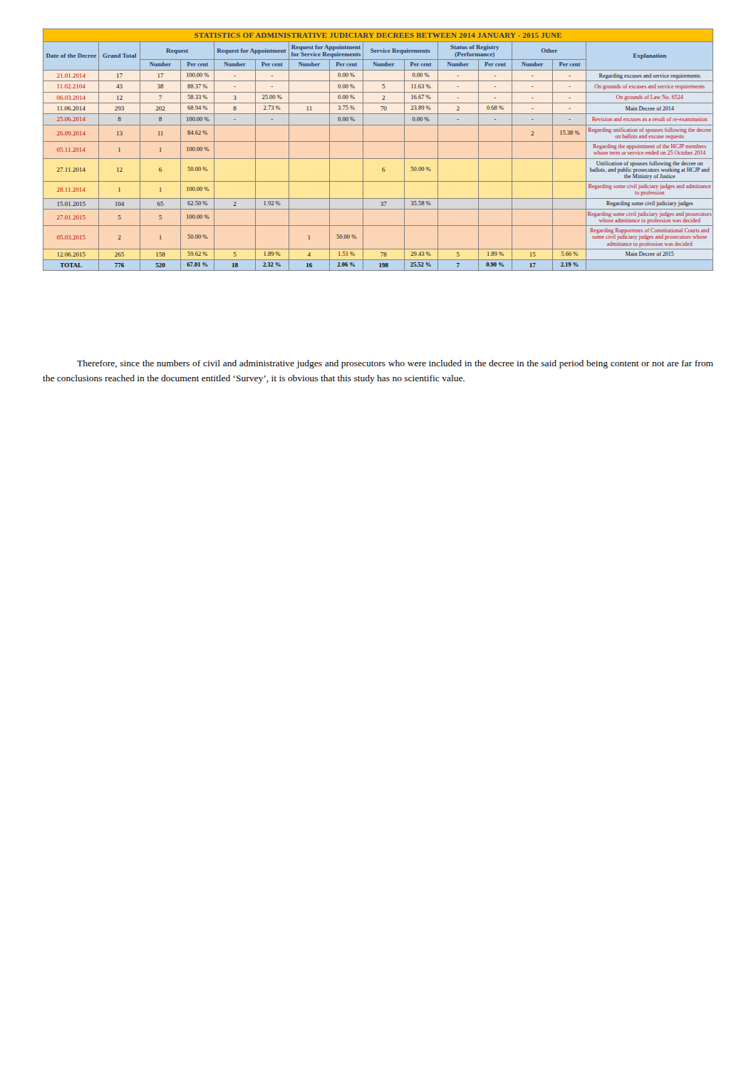| STATISTICS OF ADMINISTRATIVE JUDICIARY DECREES BETWEEN 2014 JANUARY - 2015 JUNE |
| --- |
| Date of the Decree | Grand Total | Request | Request for Appointment | Request for Appointment for Service Requirements | Service Requirements | Status of Registry (Performance) | Other | Explanation |
| Number | Per cent | Number | Per cent | Number | Per cent | Number | Per cent | Number | Per cent | Number | Per cent |
| 21.01.2014 | 17 | 17 | 100.00 % | - | - | | 0.00 % | | 0.00 % | - | - | - | - | Regarding excuses and service requirements |
| 11.02.2104 | 43 | 38 | 88.37 % | - | - | | 0.00 % | 5 | 11.63 % | - | - | - | - | On grounds of excuses and service requirements |
| 06.03.2014 | 12 | 7 | 58.33 % | 3 | 25.00 % | | 0.00 % | 2 | 16.67 % | - | - | - | - | On grounds of Law No. 6524 |
| 11.06.2014 | 293 | 202 | 68.94 % | 8 | 2.73 % | 11 | 3.75 % | 70 | 23.89 % | 2 | 0.68 % | - | - | Main Decree of 2014 |
| 25.06.2014 | 8 | 8 | 100.00 % | - | - | | 0.00 % | | 0.00 % | - | - | - | - | Revision and excuses as a result of re-examination |
| 26.09.2014 | 13 | 11 | 84.62 % | | | | | | | | | 2 | 15.38 % | Regarding unification of spouses following the decree on ballots and excuse requests |
| 05.11.2014 | 1 | 1 | 100.00 % | | | | | | | | | | | Regarding the appointment of the HCJP members whose term or service ended on 25 October 2014 |
| 27.11.2014 | 12 | 6 | 50.00 % | | | | | 6 | 50.00 % | | | | | Unification of spouses following the decree on ballots, and public prosecutors working at HCJP and the Ministry of Justice |
| 28.11.2014 | 1 | 1 | 100.00 % | | | | | | | | | | | Regarding some civil judiciary judges and admittance to profession |
| 15.01.2015 | 104 | 65 | 62.50 % | 2 | 1.92 % | | | 37 | 35.58 % | | | | | Regarding some civil judiciary judges |
| 27.01.2015 | 5 | 5 | 100.00 % | | | | | | | | | | | Regarding some civil judiciary judges and prosecutors whose admittance to profession was decided |
| 05.03.2015 | 2 | 1 | 50.00 % | | | 1 | 50.00 % | | | | | | | Regarding Rapporteurs of Constitutional Courts and some civil judiciary judges and prosecutors whose admittance to profession was decided |
| 12.06.2015 | 265 | 158 | 59.62 % | 5 | 1.89 % | 4 | 1.51 % | 78 | 29.43 % | 5 | 1.89 % | 15 | 5.66 % | Main Decree of 2015 |
| TOTAL | 776 | 520 | 67.01 % | 18 | 2.32 % | 16 | 2.06 % | 198 | 25.52 % | 7 | 0.90 % | 17 | 2.19 % | |
Therefore, since the numbers of civil and administrative judges and prosecutors who were included in the decree in the said period being content or not are far from the conclusions reached in the document entitled ‘Survey’, it is obvious that this study has no scientific value.